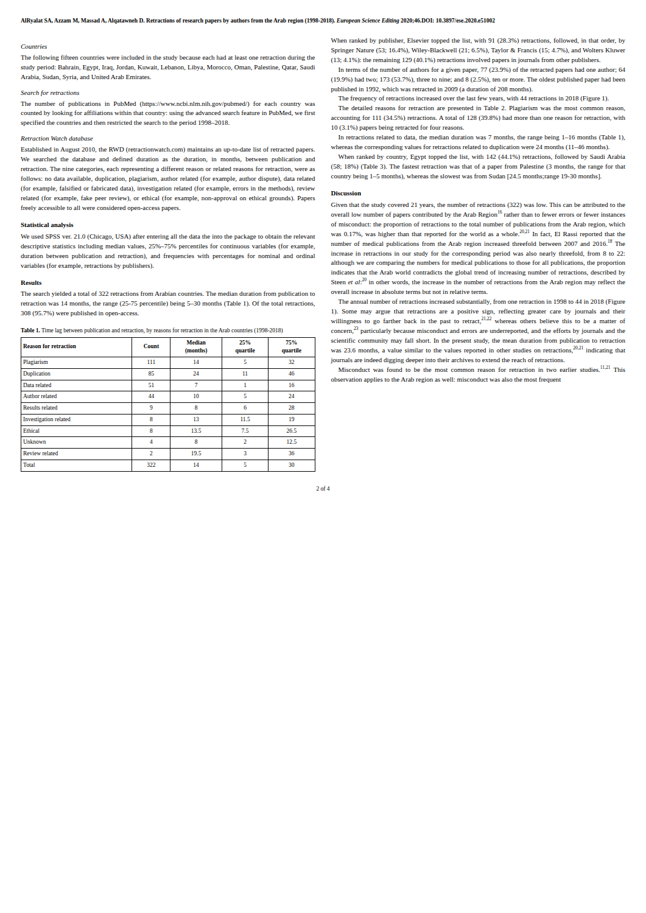AlRyalat SA, Azzam M, Massad A, Alqatawneh D. Retractions of research papers by authors from the Arab region (1998-2018). European Science Editing 2020;46.DOI: 10.3897/ese.2020.e51002
Countries
The following fifteen countries were included in the study because each had at least one retraction during the study period: Bahrain, Egypt, Iraq, Jordan, Kuwait, Lebanon, Libya, Morocco, Oman, Palestine, Qatar, Saudi Arabia, Sudan, Syria, and United Arab Emirates.
Search for retractions
The number of publications in PubMed (https://www.ncbi.nlm.nih.gov/pubmed/) for each country was counted by looking for affiliations within that country: using the advanced search feature in PubMed, we first specified the countries and then restricted the search to the period 1998–2018.
Retraction Watch database
Established in August 2010, the RWD (retractionwatch.com) maintains an up-to-date list of retracted papers. We searched the database and defined duration as the duration, in months, between publication and retraction. The nine categories, each representing a different reason or related reasons for retraction, were as follows: no data available, duplication, plagiarism, author related (for example, author dispute), data related (for example, falsified or fabricated data), investigation related (for example, errors in the methods), review related (for example, fake peer review), or ethical (for example, non-approval on ethical grounds). Papers freely accessible to all were considered open-access papers.
Statistical analysis
We used SPSS ver. 21.0 (Chicago, USA) after entering all the data the into the package to obtain the relevant descriptive statistics including median values, 25%–75% percentiles for continuous variables (for example, duration between publication and retraction), and frequencies with percentages for nominal and ordinal variables (for example, retractions by publishers).
Results
The search yielded a total of 322 retractions from Arabian countries. The median duration from publication to retraction was 14 months, the range (25-75 percentile) being 5–30 months (Table 1). Of the total retractions, 308 (95.7%) were published in open-access.
Table 1. Time lag between publication and retraction, by reasons for retraction in the Arab countries (1998-2018)
| Reason for retraction | Count | Median (months) | 25% quartile | 75% quartile |
| --- | --- | --- | --- | --- |
| Plagiarism | 111 | 14 | 5 | 32 |
| Duplication | 85 | 24 | 11 | 46 |
| Data related | 51 | 7 | 1 | 16 |
| Author related | 44 | 10 | 5 | 24 |
| Results related | 9 | 8 | 6 | 28 |
| Investigation related | 8 | 13 | 11.5 | 19 |
| Ethical | 8 | 13.5 | 7.5 | 26.5 |
| Unknown | 4 | 8 | 2 | 12.5 |
| Review related | 2 | 19.5 | 3 | 36 |
| Total | 322 | 14 | 5 | 30 |
When ranked by publisher, Elsevier topped the list, with 91 (28.3%) retractions, followed, in that order, by Springer Nature (53; 16.4%), Wiley-Blackwell (21; 6.5%), Taylor & Francis (15; 4.7%), and Wolters Kluwer (13; 4.1%): the remaining 129 (40.1%) retractions involved papers in journals from other publishers.
In terms of the number of authors for a given paper, 77 (23.9%) of the retracted papers had one author; 64 (19.9%) had two; 173 (53.7%), three to nine; and 8 (2.5%), ten or more. The oldest published paper had been published in 1992, which was retracted in 2009 (a duration of 208 months).
The frequency of retractions increased over the last few years, with 44 retractions in 2018 (Figure 1).
The detailed reasons for retraction are presented in Table 2. Plagiarism was the most common reason, accounting for 111 (34.5%) retractions. A total of 128 (39.8%) had more than one reason for retraction, with 10 (3.1%) papers being retracted for four reasons.
In retractions related to data, the median duration was 7 months, the range being 1–16 months (Table 1), whereas the corresponding values for retractions related to duplication were 24 months (11–46 months).
When ranked by country, Egypt topped the list, with 142 (44.1%) retractions, followed by Saudi Arabia (58; 18%) (Table 3). The fastest retraction was that of a paper from Palestine (3 months, the range for that country being 1–5 months), whereas the slowest was from Sudan [24.5 months;range 19-30 months].
Discussion
Given that the study covered 21 years, the number of retractions (322) was low. This can be attributed to the overall low number of papers contributed by the Arab Region16 rather than to fewer errors or fewer instances of misconduct: the proportion of retractions to the total number of publications from the Arab region, which was 0.17%, was higher than that reported for the world as a whole.20,21 In fact, El Rassi reported that the number of medical publications from the Arab region increased threefold between 2007 and 2016.18 The increase in retractions in our study for the corresponding period was also nearly threefold, from 8 to 22: although we are comparing the numbers for medical publications to those for all publications, the proportion indicates that the Arab world contradicts the global trend of increasing number of retractions, described by Steen et al:20 in other words, the increase in the number of retractions from the Arab region may reflect the overall increase in absolute terms but not in relative terms.
The annual number of retractions increased substantially, from one retraction in 1998 to 44 in 2018 (Figure 1). Some may argue that retractions are a positive sign, reflecting greater care by journals and their willingness to go farther back in the past to retract,21,22 whereas others believe this to be a matter of concern,23 particularly because misconduct and errors are underreported, and the efforts by journals and the scientific community may fall short. In the present study, the mean duration from publication to retraction was 23.6 months, a value similar to the values reported in other studies on retractions,20,21 indicating that journals are indeed digging deeper into their archives to extend the reach of retractions.
Misconduct was found to be the most common reason for retraction in two earlier studies.11,21 This observation applies to the Arab region as well: misconduct was also the most frequent
2 of 4